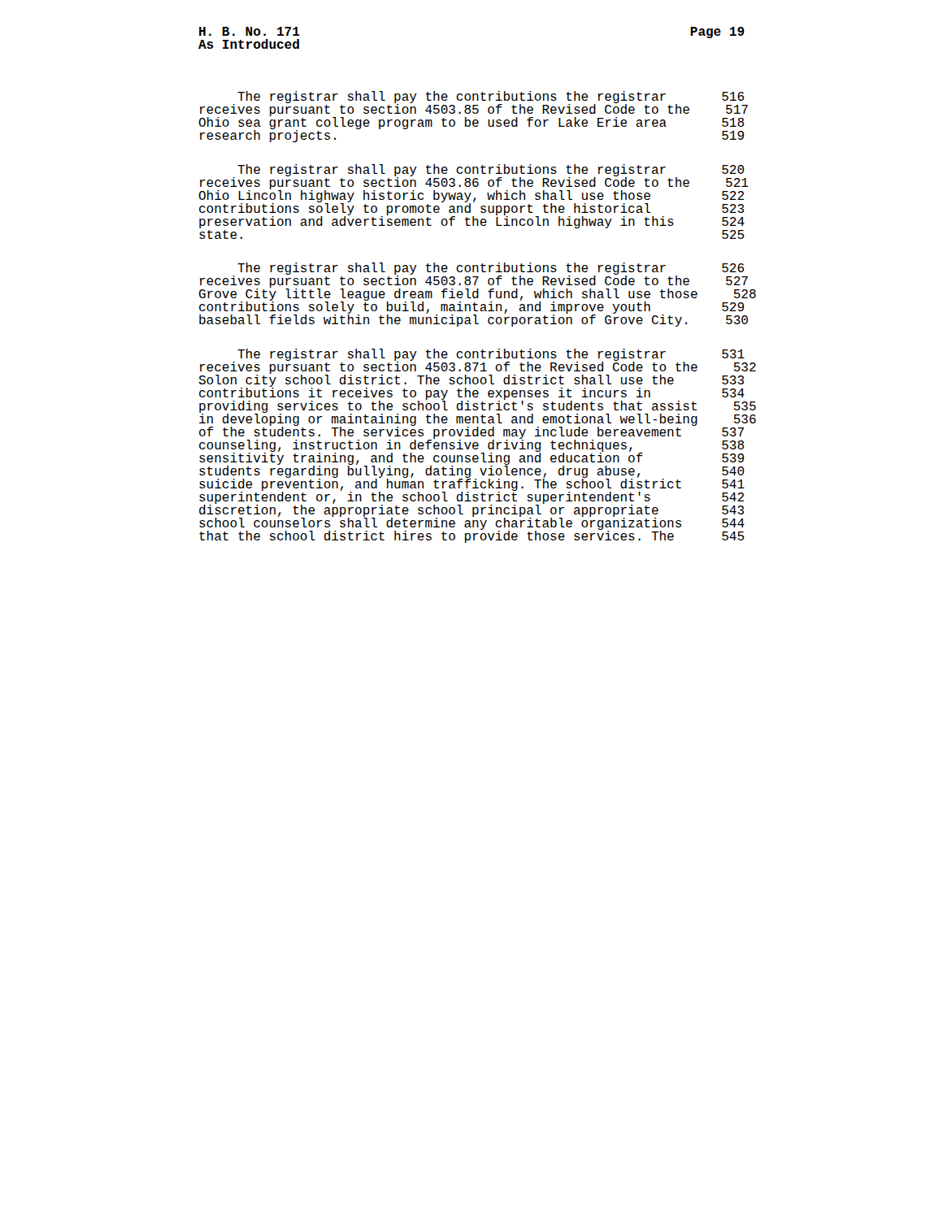H. B. No. 171 As Introduced
Page 19
The registrar shall pay the contributions the registrar 516 receives pursuant to section 4503.85 of the Revised Code to the 517 Ohio sea grant college program to be used for Lake Erie area 518 research projects. 519
The registrar shall pay the contributions the registrar 520 receives pursuant to section 4503.86 of the Revised Code to the 521 Ohio Lincoln highway historic byway, which shall use those 522 contributions solely to promote and support the historical 523 preservation and advertisement of the Lincoln highway in this 524 state. 525
The registrar shall pay the contributions the registrar 526 receives pursuant to section 4503.87 of the Revised Code to the 527 Grove City little league dream field fund, which shall use those 528 contributions solely to build, maintain, and improve youth 529 baseball fields within the municipal corporation of Grove City. 530
The registrar shall pay the contributions the registrar 531 receives pursuant to section 4503.871 of the Revised Code to the 532 Solon city school district. The school district shall use the 533 contributions it receives to pay the expenses it incurs in 534 providing services to the school district's students that assist 535 in developing or maintaining the mental and emotional well-being 536 of the students. The services provided may include bereavement 537 counseling, instruction in defensive driving techniques, 538 sensitivity training, and the counseling and education of 539 students regarding bullying, dating violence, drug abuse, 540 suicide prevention, and human trafficking. The school district 541 superintendent or, in the school district superintendent's 542 discretion, the appropriate school principal or appropriate 543 school counselors shall determine any charitable organizations 544 that the school district hires to provide those services. The 545